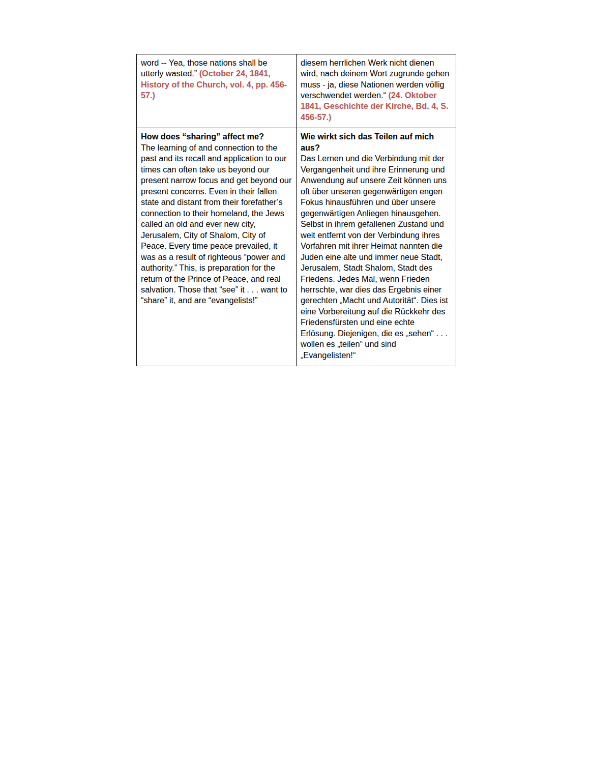| word -- Yea, those nations shall be utterly wasted.” (October 24, 1841, History of the Church, vol. 4, pp. 456-57.) | diesem herrlichen Werk nicht dienen wird, nach deinem Wort zugrunde gehen muss - ja, diese Nationen werden völlig verschwendet werden.“ (24. Oktober 1841, Geschichte der Kirche, Bd. 4, S. 456-57.) |
| How does “sharing” affect me? The learning of and connection to the past and its recall and application to our times can often take us beyond our present narrow focus and get beyond our present concerns. Even in their fallen state and distant from their forefather’s connection to their homeland, the Jews called an old and ever new city, Jerusalem, City of Shalom, City of Peace. Every time peace prevailed, it was as a result of righteous “power and authority.” This, is preparation for the return of the Prince of Peace, and real salvation. Those that “see” it . . . want to “share” it, and are “evangelists!” | Wie wirkt sich das Teilen auf mich aus? Das Lernen und die Verbindung mit der Vergangenheit und ihre Erinnerung und Anwendung auf unsere Zeit können uns oft über unseren gegenwärtigen engen Fokus hinausführen und über unsere gegenwärtigen Anliegen hinausgehen. Selbst in ihrem gefallenen Zustand und weit entfernt von der Verbindung ihres Vorfahren mit ihrer Heimat nannten die Juden eine alte und immer neue Stadt, Jerusalem, Stadt Shalom, Stadt des Friedens. Jedes Mal, wenn Frieden herrschte, war dies das Ergebnis einer gerechten „Macht und Autorität“. Dies ist eine Vorbereitung auf die Rückkehr des Friedensfürsten und eine echte Erlösung. Diejenigen, die es „sehen“ . . . wollen es „teilen“ und sind „Evangelisten!“ |